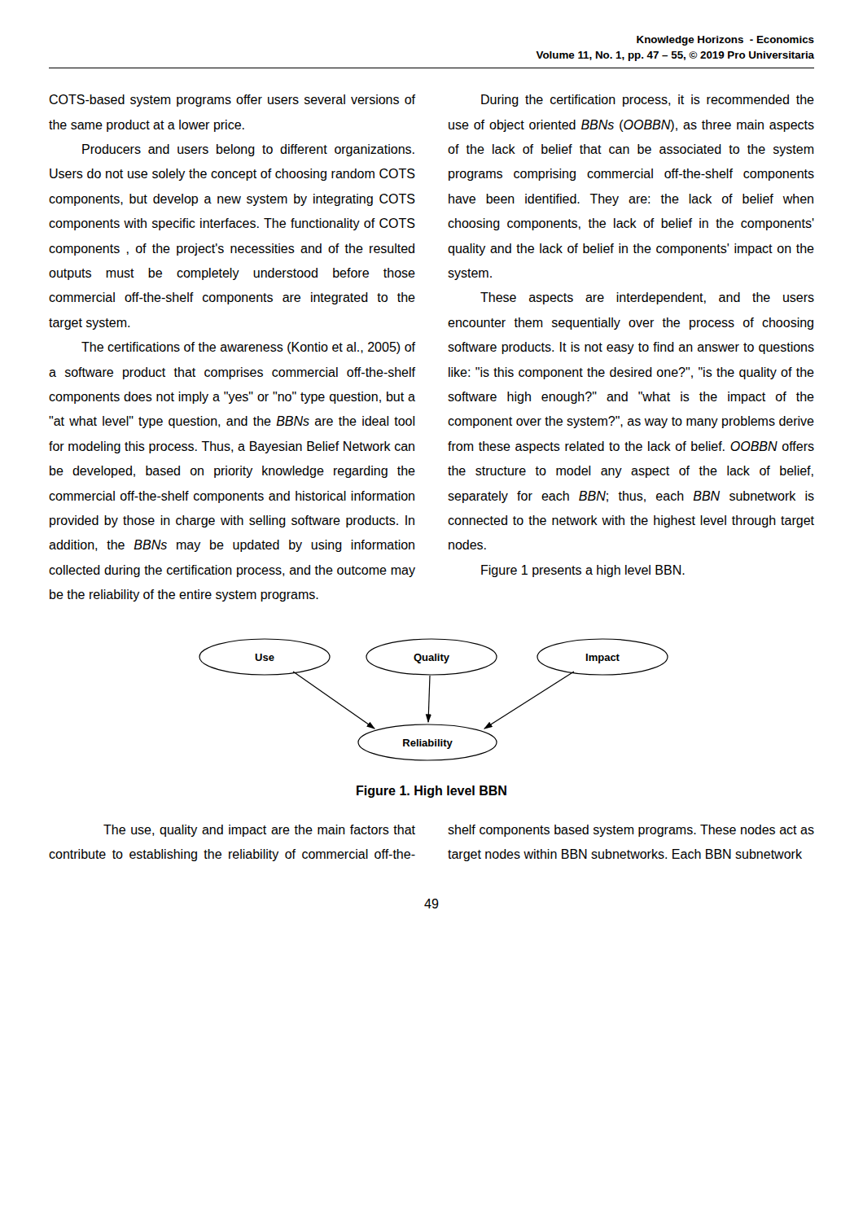Knowledge Horizons - Economics
Volume 11, No. 1, pp. 47 – 55, © 2019 Pro Universitaria
COTS-based system programs offer users several versions of the same product at a lower price.
Producers and users belong to different organizations. Users do not use solely the concept of choosing random COTS components, but develop a new system by integrating COTS components with specific interfaces. The functionality of COTS components , of the project's necessities and of the resulted outputs must be completely understood before those commercial off-the-shelf components are integrated to the target system.
The certifications of the awareness (Kontio et al., 2005) of a software product that comprises commercial off-the-shelf components does not imply a "yes" or "no" type question, but a "at what level" type question, and the BBNs are the ideal tool for modeling this process. Thus, a Bayesian Belief Network can be developed, based on priority knowledge regarding the commercial off-the-shelf components and historical information provided by those in charge with selling software products. In addition, the BBNs may be updated by using information collected during the certification process, and the outcome may be the reliability of the entire system programs.
During the certification process, it is recommended the use of object oriented BBNs (OOBBN), as three main aspects of the lack of belief that can be associated to the system programs comprising commercial off-the-shelf components have been identified. They are: the lack of belief when choosing components, the lack of belief in the components' quality and the lack of belief in the components' impact on the system.
These aspects are interdependent, and the users encounter them sequentially over the process of choosing software products. It is not easy to find an answer to questions like: "is this component the desired one?", "is the quality of the software high enough?" and "what is the impact of the component over the system?", as way to many problems derive from these aspects related to the lack of belief. OOBBN offers the structure to model any aspect of the lack of belief, separately for each BBN; thus, each BBN subnetwork is connected to the network with the highest level through target nodes.
Figure 1 presents a high level BBN.
Use Quality Impact Reliability
Figure 1. High level BBN
The use, quality and impact are the main factors that contribute to establishing the reliability of commercial off-the-shelf components based system programs. These nodes act as target nodes within BBN subnetworks. Each BBN subnetwork
49